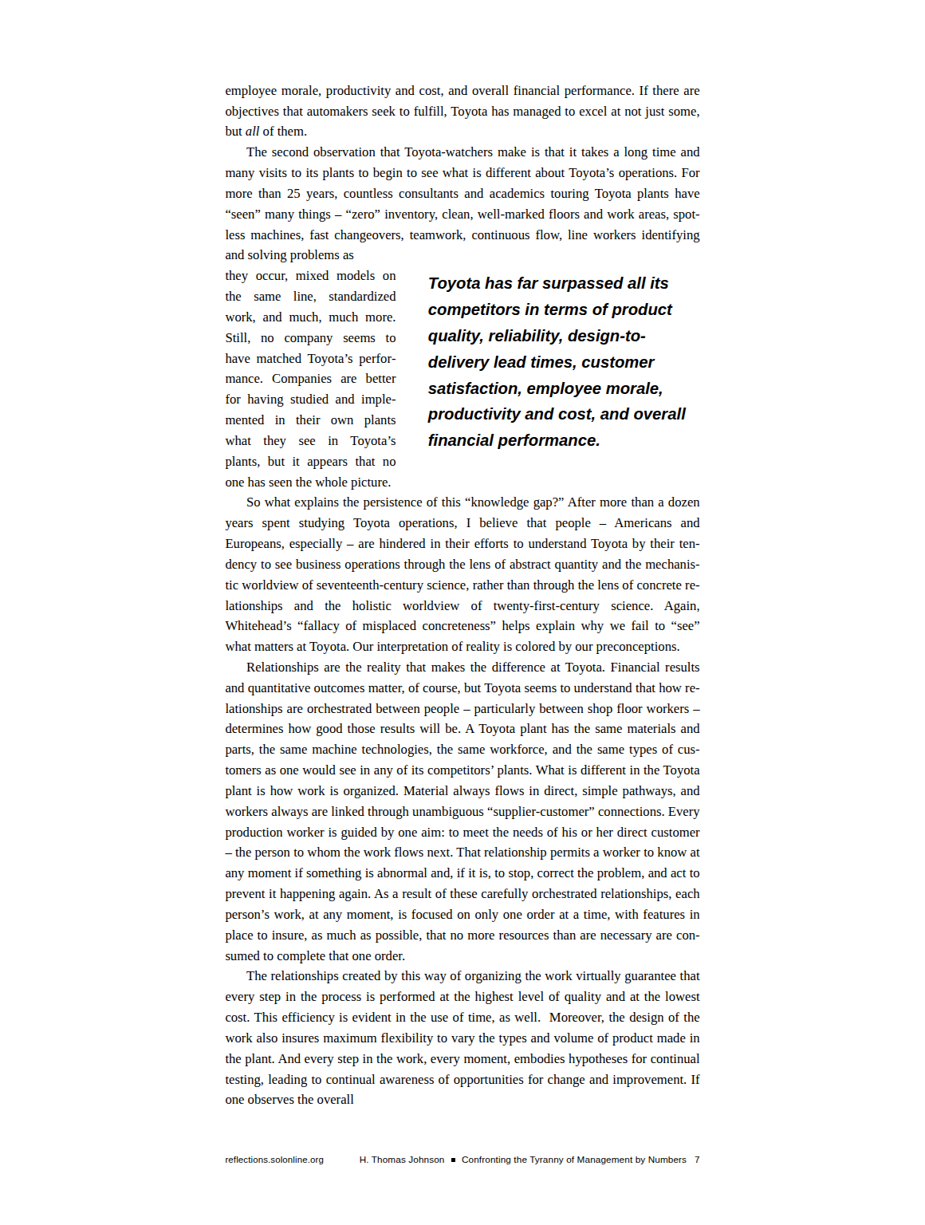employee morale, productivity and cost, and overall financial performance. If there are objectives that automakers seek to fulfill, Toyota has managed to excel at not just some, but all of them.
The second observation that Toyota-watchers make is that it takes a long time and many visits to its plants to begin to see what is different about Toyota’s operations. For more than 25 years, countless consultants and academics touring Toyota plants have “seen” many things – “zero” inventory, clean, well-marked floors and work areas, spotless machines, fast changeovers, teamwork, continuous flow, line workers identifying and solving problems as
Toyota has far surpassed all its competitors in terms of product quality, reliability, design-to-delivery lead times, customer satisfaction, employee morale, productivity and cost, and overall financial performance.
they occur, mixed models on the same line, standardized work, and much, much more. Still, no company seems to have matched Toyota’s performance. Companies are better for having studied and implemented in their own plants what they see in Toyota’s plants, but it appears that no one has seen the whole picture.
So what explains the persistence of this “knowledge gap?” After more than a dozen years spent studying Toyota operations, I believe that people – Americans and Europeans, especially – are hindered in their efforts to understand Toyota by their tendency to see business operations through the lens of abstract quantity and the mechanistic worldview of seventeenth-century science, rather than through the lens of concrete relationships and the holistic worldview of twenty-first-century science. Again, Whitehead’s “fallacy of misplaced concreteness” helps explain why we fail to “see” what matters at Toyota. Our interpretation of reality is colored by our preconceptions.
Relationships are the reality that makes the difference at Toyota. Financial results and quantitative outcomes matter, of course, but Toyota seems to understand that how relationships are orchestrated between people – particularly between shop floor workers – determines how good those results will be. A Toyota plant has the same materials and parts, the same machine technologies, the same workforce, and the same types of customers as one would see in any of its competitors’ plants. What is different in the Toyota plant is how work is organized. Material always flows in direct, simple pathways, and workers always are linked through unambiguous “supplier-customer” connections. Every production worker is guided by one aim: to meet the needs of his or her direct customer – the person to whom the work flows next. That relationship permits a worker to know at any moment if something is abnormal and, if it is, to stop, correct the problem, and act to prevent it happening again. As a result of these carefully orchestrated relationships, each person’s work, at any moment, is focused on only one order at a time, with features in place to insure, as much as possible, that no more resources than are necessary are consumed to complete that one order.
The relationships created by this way of organizing the work virtually guarantee that every step in the process is performed at the highest level of quality and at the lowest cost. This efficiency is evident in the use of time, as well. Moreover, the design of the work also insures maximum flexibility to vary the types and volume of product made in the plant. And every step in the work, every moment, embodies hypotheses for continual testing, leading to continual awareness of opportunities for change and improvement. If one observes the overall
reflections.solonline.org
H. Thomas Johnson Confronting the Tyranny of Management by Numbers 7